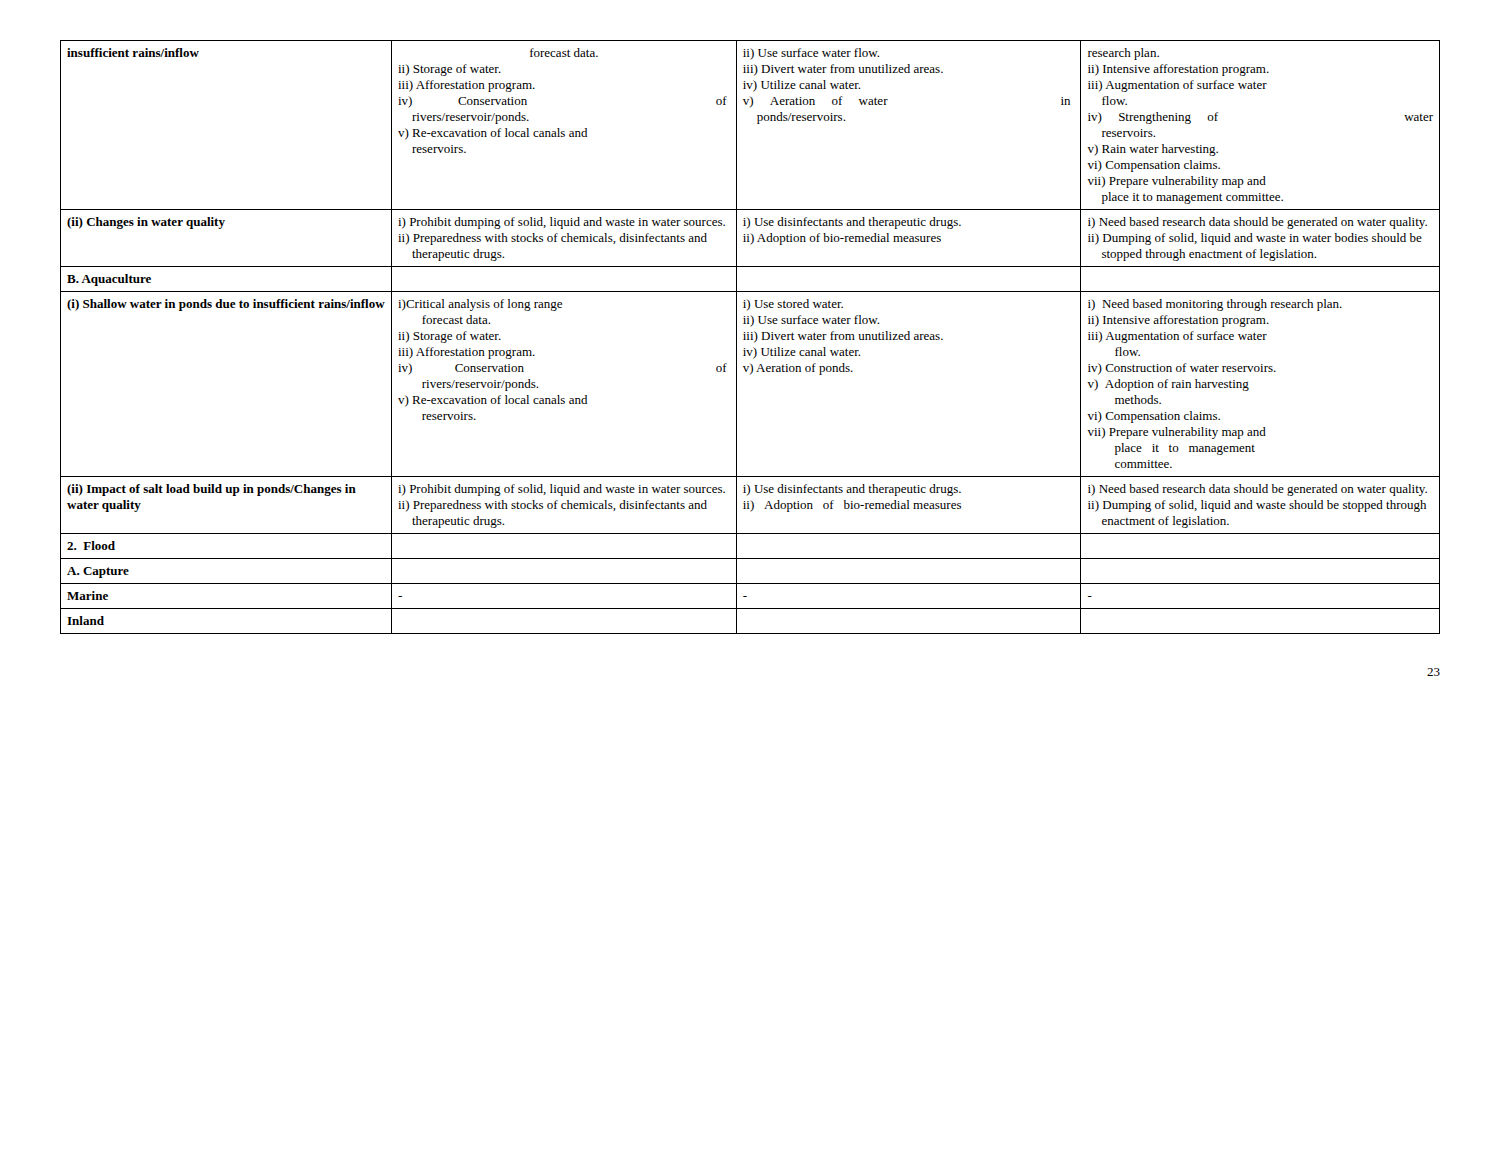| insufficient rains/inflow | forecast data. ii) Storage of water. iii) Afforestation program. iv) Conservation of rivers/reservoir/ponds. v) Re-excavation of local canals and reservoirs. | ii) Use surface water flow. iii) Divert water from unutilized areas. iv) Utilize canal water. v) Aeration of water in ponds/reservoirs. | research plan. ii) Intensive afforestation program. iii) Augmentation of surface water flow. iv) Strengthening of water reservoirs. v) Rain water harvesting. vi) Compensation claims. vii) Prepare vulnerability map and place it to management committee. |
| (ii) Changes in water quality | i) Prohibit dumping of solid, liquid and waste in water sources. ii) Preparedness with stocks of chemicals, disinfectants and therapeutic drugs. | i) Use disinfectants and therapeutic drugs. ii) Adoption of bio-remedial measures | i) Need based research data should be generated on water quality. ii) Dumping of solid, liquid and waste in water bodies should be stopped through enactment of legislation. |
| B. Aquaculture | | | |
| (i) Shallow water in ponds due to insufficient rains/inflow | i)Critical analysis of long range forecast data. ii) Storage of water. iii) Afforestation program. iv) Conservation of rivers/reservoir/ponds. v) Re-excavation of local canals and reservoirs. | i) Use stored water. ii) Use surface water flow. iii) Divert water from unutilized areas. iv) Utilize canal water. v) Aeration of ponds. | i) Need based monitoring through research plan. ii) Intensive afforestation program. iii) Augmentation of surface water flow. iv) Construction of water reservoirs. v) Adoption of rain harvesting methods. vi) Compensation claims. vii) Prepare vulnerability map and place it to management committee. |
| (ii) Impact of salt load build up in ponds/Changes in water quality | i) Prohibit dumping of solid, liquid and waste in water sources. ii) Preparedness with stocks of chemicals, disinfectants and therapeutic drugs. | i) Use disinfectants and therapeutic drugs. ii) Adoption of bio-remedial measures | i) Need based research data should be generated on water quality. ii) Dumping of solid, liquid and waste should be stopped through enactment of legislation. |
| 2. Flood | | | |
| A. Capture | | | |
| Marine | - | - | - |
| Inland | | | |
23